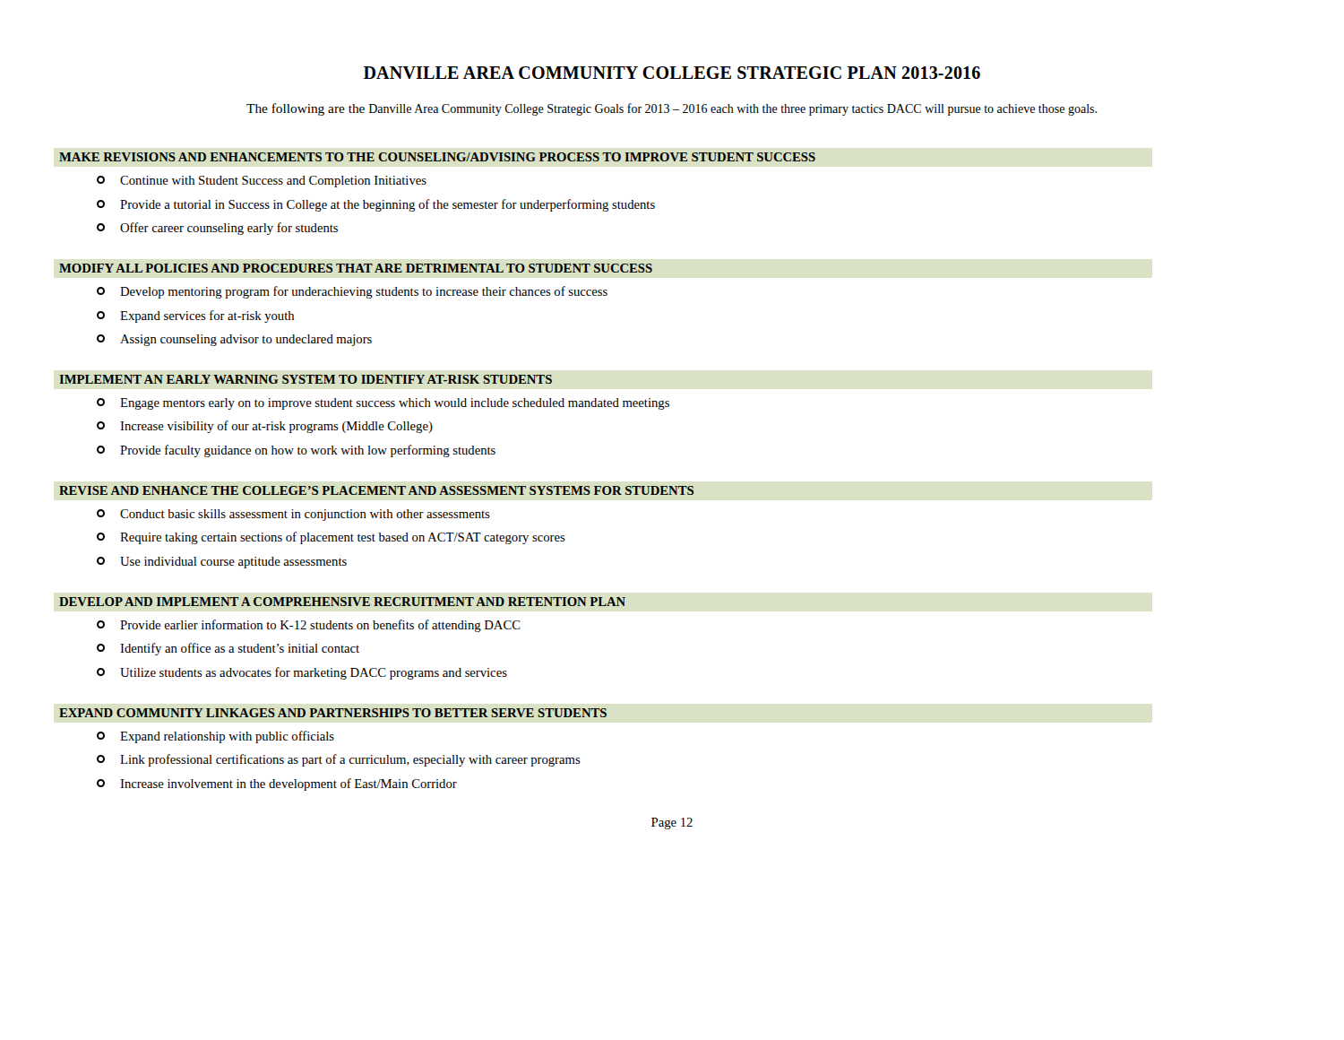DANVILLE AREA COMMUNITY COLLEGE STRATEGIC PLAN 2013-2016
The following are the Danville Area Community College Strategic Goals for 2013 – 2016 each with the three primary tactics DACC will pursue to achieve those goals.
MAKE REVISIONS AND ENHANCEMENTS TO THE COUNSELING/ADVISING PROCESS TO IMPROVE STUDENT SUCCESS
Continue with Student Success and Completion Initiatives
Provide a tutorial in Success in College at the beginning of the semester for underperforming students
Offer career counseling early for students
MODIFY ALL POLICIES AND PROCEDURES THAT ARE DETRIMENTAL TO STUDENT SUCCESS
Develop mentoring program for underachieving students to increase their chances of success
Expand services for at-risk youth
Assign counseling advisor to undeclared majors
IMPLEMENT AN EARLY WARNING SYSTEM TO IDENTIFY AT-RISK STUDENTS
Engage mentors early on to improve student success which would include scheduled mandated meetings
Increase visibility of our at-risk programs (Middle College)
Provide faculty guidance on how to work with low performing students
REVISE AND ENHANCE THE COLLEGE’S PLACEMENT AND ASSESSMENT SYSTEMS FOR STUDENTS
Conduct basic skills assessment in conjunction with other assessments
Require taking certain sections of placement test based on ACT/SAT category scores
Use individual course aptitude assessments
DEVELOP AND IMPLEMENT A COMPREHENSIVE RECRUITMENT AND RETENTION PLAN
Provide earlier information to K-12 students on benefits of attending DACC
Identify an office as a student’s initial contact
Utilize students as advocates for marketing DACC programs and services
EXPAND COMMUNITY LINKAGES AND PARTNERSHIPS TO BETTER SERVE STUDENTS
Expand relationship with public officials
Link professional certifications as part of a curriculum, especially with career programs
Increase involvement in the development of East/Main Corridor
Page 12